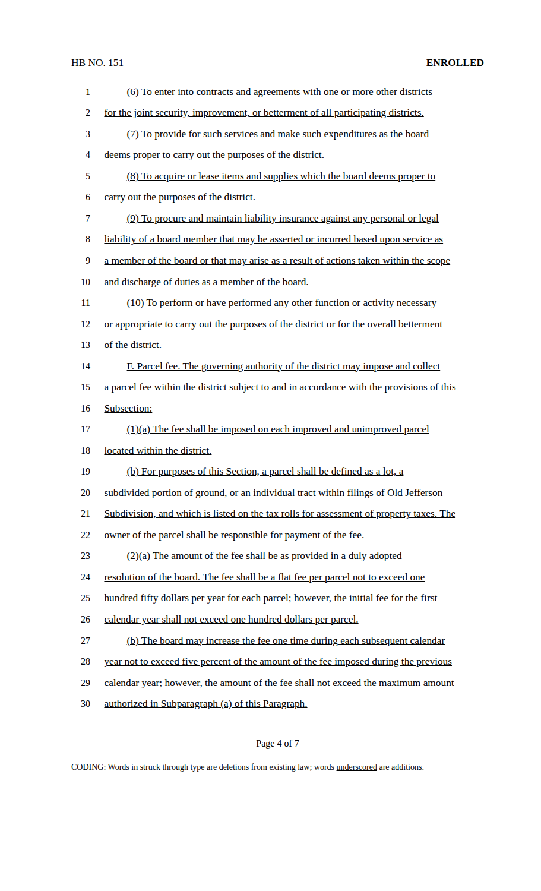HB NO. 151 ENROLLED
(6) To enter into contracts and agreements with one or more other districts
for the joint security, improvement, or betterment of all participating districts.
(7) To provide for such services and make such expenditures as the board
deems proper to carry out the purposes of the district.
(8) To acquire or lease items and supplies which the board deems proper to
carry out the purposes of the district.
(9) To procure and maintain liability insurance against any personal or legal
liability of a board member that may be asserted or incurred based upon service as
a member of the board or that may arise as a result of actions taken within the scope
and discharge of duties as a member of the board.
(10) To perform or have performed any other function or activity necessary
or appropriate to carry out the purposes of the district or for the overall betterment
of the district.
F. Parcel fee. The governing authority of the district may impose and collect
a parcel fee within the district subject to and in accordance with the provisions of this
Subsection:
(1)(a) The fee shall be imposed on each improved and unimproved parcel
located within the district.
(b) For purposes of this Section, a parcel shall be defined as a lot, a
subdivided portion of ground, or an individual tract within filings of Old Jefferson
Subdivision, and which is listed on the tax rolls for assessment of property taxes. The
owner of the parcel shall be responsible for payment of the fee.
(2)(a) The amount of the fee shall be as provided in a duly adopted
resolution of the board. The fee shall be a flat fee per parcel not to exceed one
hundred fifty dollars per year for each parcel; however, the initial fee for the first
calendar year shall not exceed one hundred dollars per parcel.
(b) The board may increase the fee one time during each subsequent calendar
year not to exceed five percent of the amount of the fee imposed during the previous
calendar year; however, the amount of the fee shall not exceed the maximum amount
authorized in Subparagraph (a) of this Paragraph.
Page 4 of 7
CODING: Words in struck through type are deletions from existing law; words underscored are additions.